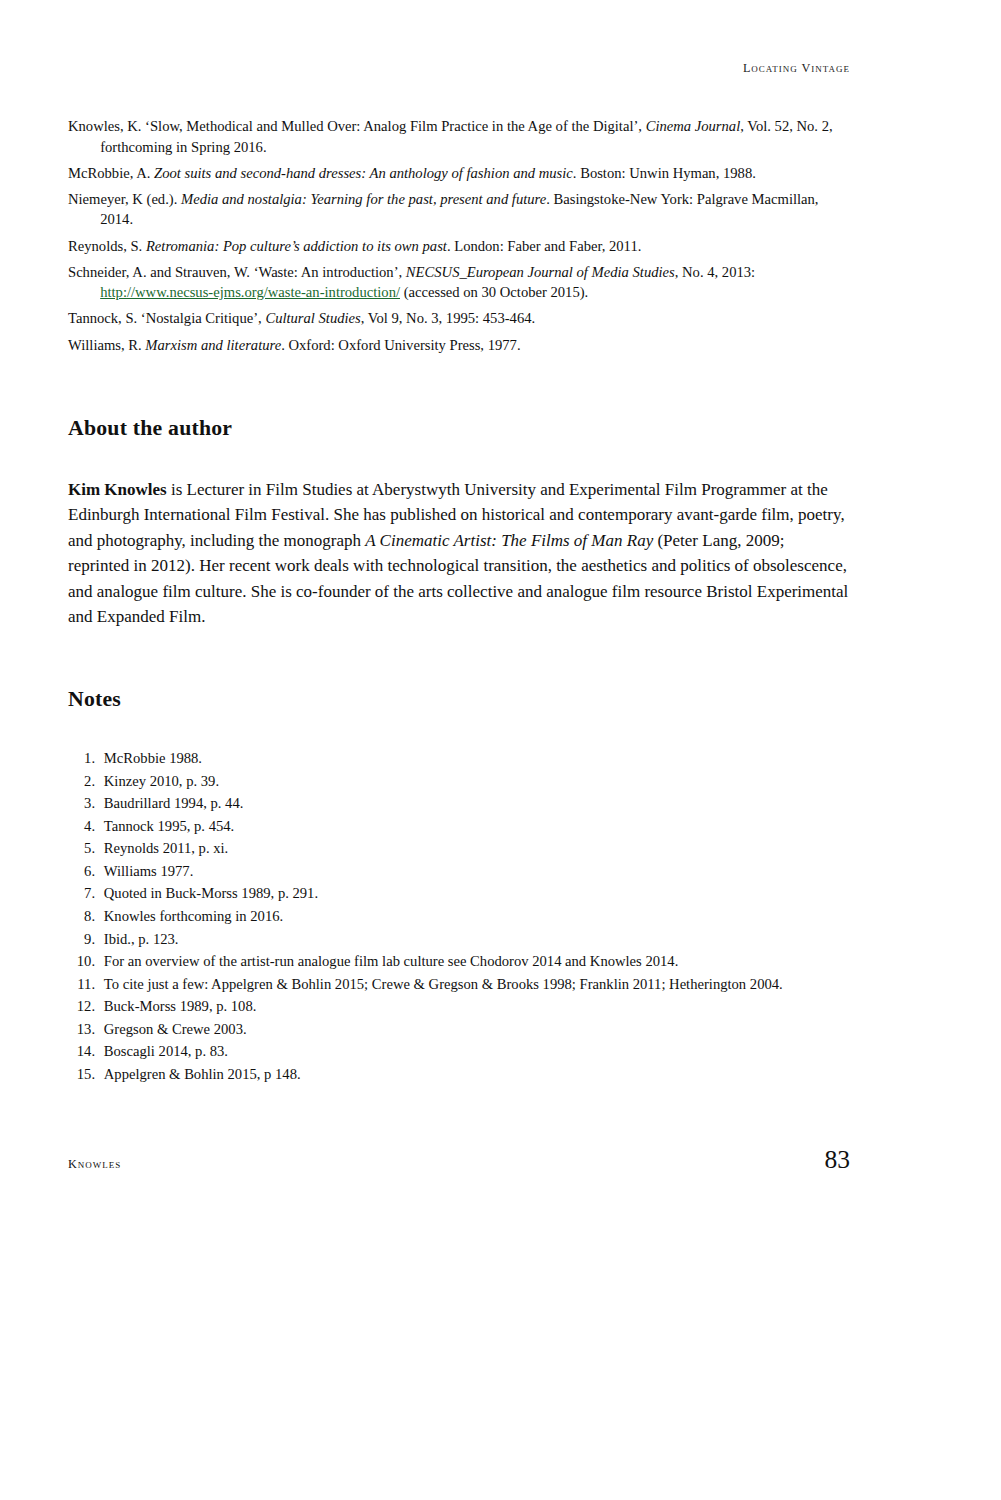Locating Vintage
Knowles, K. ‘Slow, Methodical and Mulled Over: Analog Film Practice in the Age of the Digital’, Cinema Journal, Vol. 52, No. 2, forthcoming in Spring 2016.
McRobbie, A. Zoot suits and second-hand dresses: An anthology of fashion and music. Boston: Unwin Hyman, 1988.
Niemeyer, K (ed.). Media and nostalgia: Yearning for the past, present and future. Basingstoke-New York: Palgrave Macmillan, 2014.
Reynolds, S. Retromania: Pop culture’s addiction to its own past. London: Faber and Faber, 2011.
Schneider, A. and Strauven, W. ‘Waste: An introduction’, NECSUS_European Journal of Media Studies, No. 4, 2013: http://www.necsus-ejms.org/waste-an-introduction/ (accessed on 30 October 2015).
Tannock, S. ‘Nostalgia Critique’, Cultural Studies, Vol 9, No. 3, 1995: 453-464.
Williams, R. Marxism and literature. Oxford: Oxford University Press, 1977.
About the author
Kim Knowles is Lecturer in Film Studies at Aberystwyth University and Experimental Film Programmer at the Edinburgh International Film Festival. She has published on historical and contemporary avant-garde film, poetry, and photography, including the monograph A Cinematic Artist: The Films of Man Ray (Peter Lang, 2009; reprinted in 2012). Her recent work deals with technological transition, the aesthetics and politics of obsolescence, and analogue film culture. She is co-founder of the arts collective and analogue film resource Bristol Experimental and Expanded Film.
Notes
McRobbie 1988.
Kinzey 2010, p. 39.
Baudrillard 1994, p. 44.
Tannock 1995, p. 454.
Reynolds 2011, p. xi.
Williams 1977.
Quoted in Buck-Morss 1989, p. 291.
Knowles forthcoming in 2016.
Ibid., p. 123.
For an overview of the artist-run analogue film lab culture see Chodorov 2014 and Knowles 2014.
To cite just a few: Appelgren & Bohlin 2015; Crewe & Gregson & Brooks 1998; Franklin 2011; Hetherington 2004.
Buck-Morss 1989, p. 108.
Gregson & Crewe 2003.
Boscagli 2014, p. 83.
Appelgren & Bohlin 2015, p 148.
Knowles 83